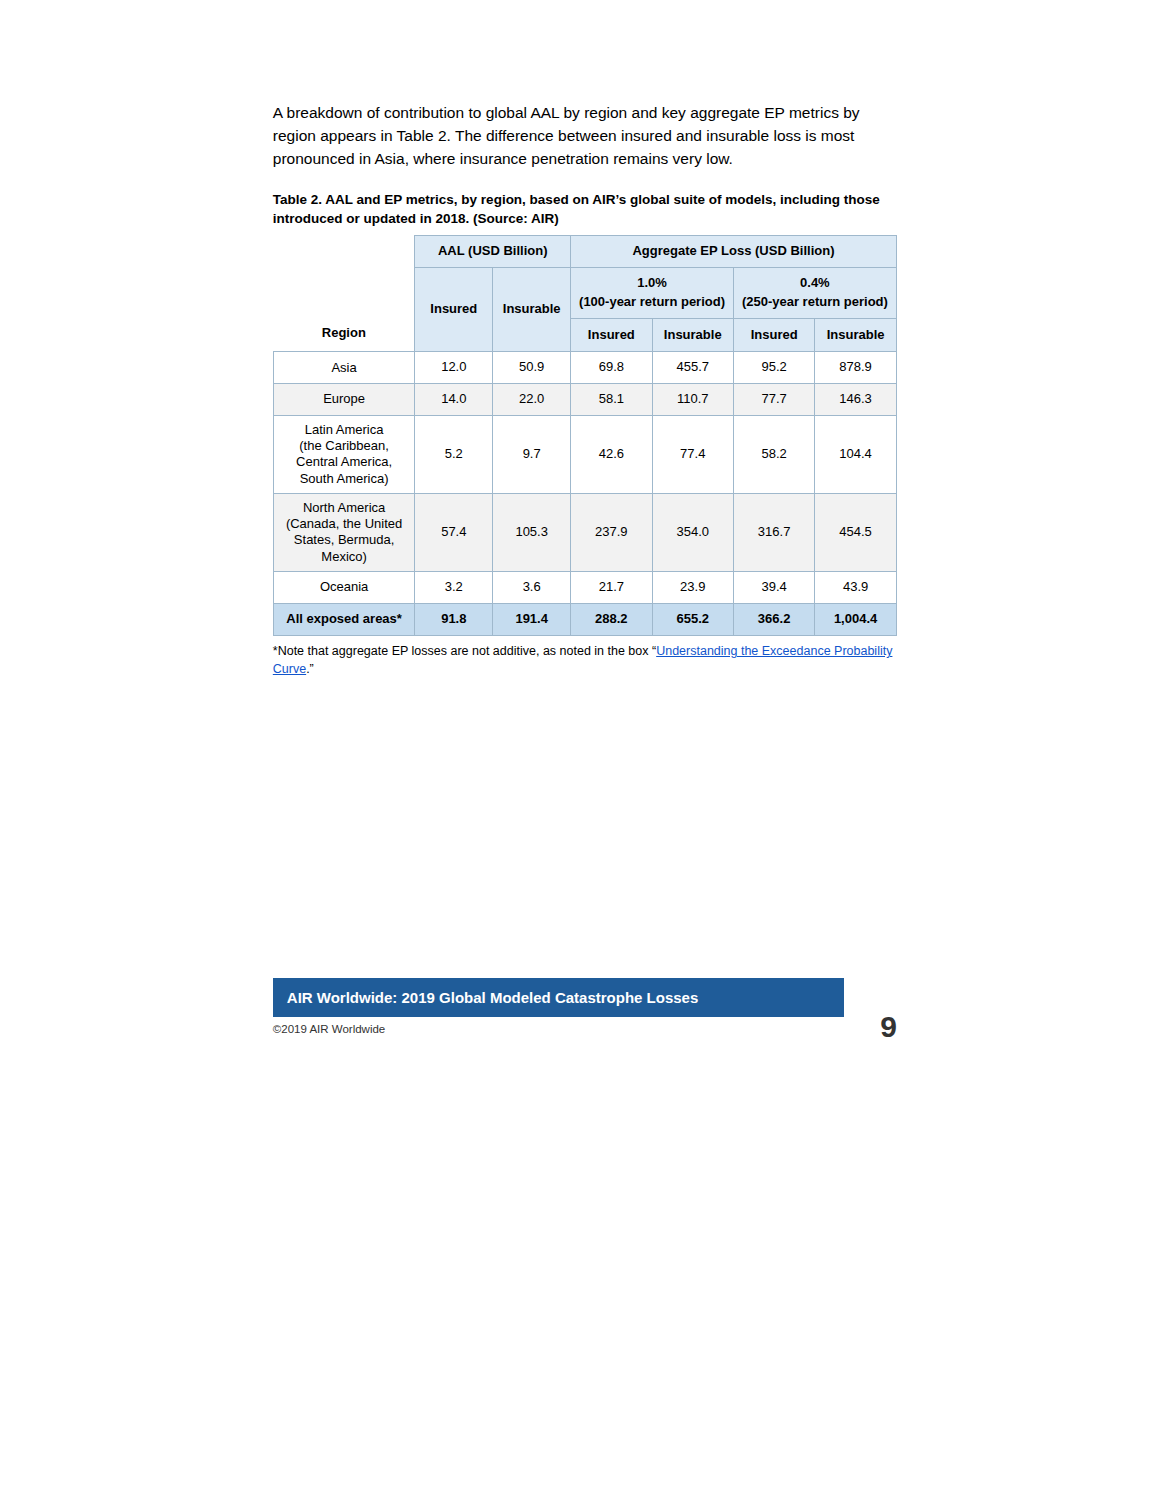A breakdown of contribution to global AAL by region and key aggregate EP metrics by region appears in Table 2. The difference between insured and insurable loss is most pronounced in Asia, where insurance penetration remains very low.
Table 2. AAL and EP metrics, by region, based on AIR’s global suite of models, including those introduced or updated in 2018. (Source: AIR)
| | AAL (USD Billion) | Aggregate EP Loss (USD Billion) |
| --- | --- | --- |
| | Insured | Insurable | 1.0% (100-year return period) | 0.4% (250-year return period) |
| Region | Insured | Insurable | Insured | Insurable |
| Asia | 12.0 | 50.9 | 69.8 | 455.7 | 95.2 | 878.9 |
| Europe | 14.0 | 22.0 | 58.1 | 110.7 | 77.7 | 146.3 |
| Latin America (the Caribbean, Central America, South America) | 5.2 | 9.7 | 42.6 | 77.4 | 58.2 | 104.4 |
| North America (Canada, the United States, Bermuda, Mexico) | 57.4 | 105.3 | 237.9 | 354.0 | 316.7 | 454.5 |
| Oceania | 3.2 | 3.6 | 21.7 | 23.9 | 39.4 | 43.9 |
| All exposed areas* | 91.8 | 191.4 | 288.2 | 655.2 | 366.2 | 1,004.4 |
*Note that aggregate EP losses are not additive, as noted in the box “Understanding the Exceedance Probability Curve.”
AIR Worldwide: 2019 Global Modeled Catastrophe Losses
9
©2019 AIR Worldwide